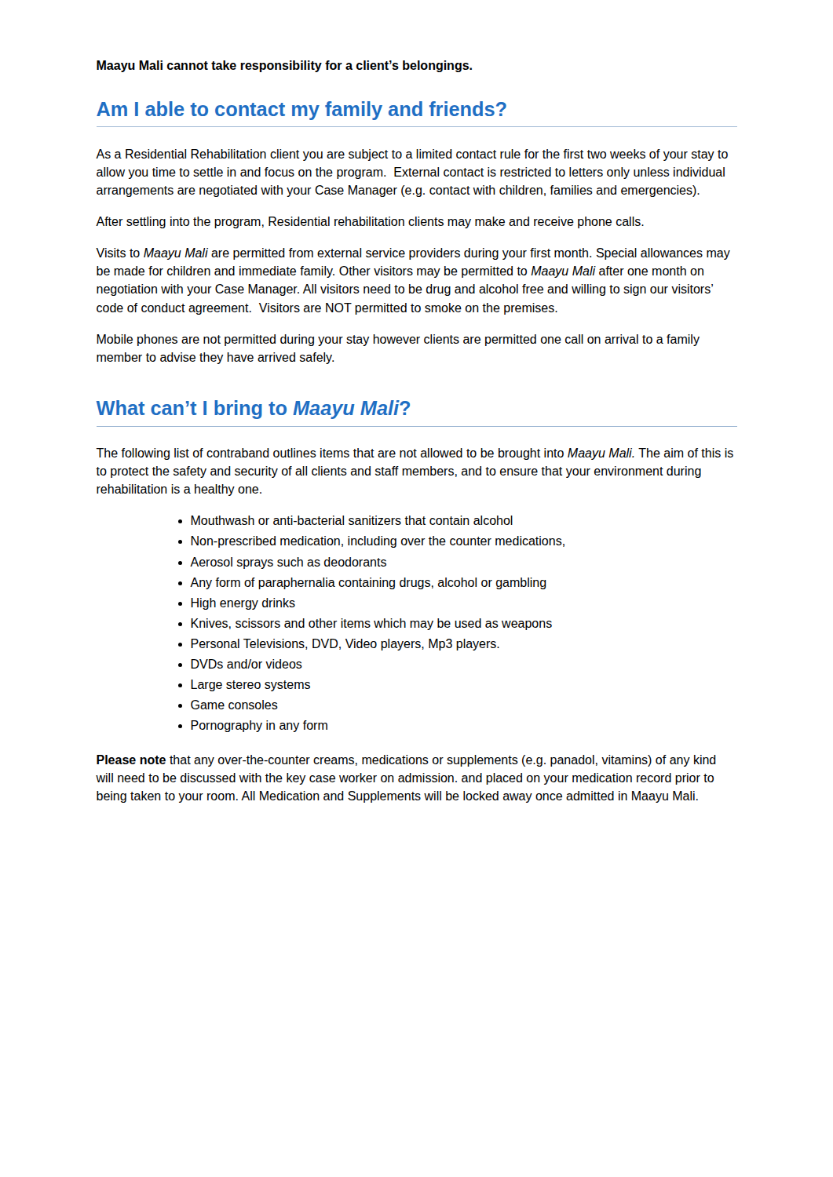Maayu Mali cannot take responsibility for a client’s belongings.
Am I able to contact my family and friends?
As a Residential Rehabilitation client you are subject to a limited contact rule for the first two weeks of your stay to allow you time to settle in and focus on the program. External contact is restricted to letters only unless individual arrangements are negotiated with your Case Manager (e.g. contact with children, families and emergencies).
After settling into the program, Residential rehabilitation clients may make and receive phone calls.
Visits to Maayu Mali are permitted from external service providers during your first month. Special allowances may be made for children and immediate family. Other visitors may be permitted to Maayu Mali after one month on negotiation with your Case Manager. All visitors need to be drug and alcohol free and willing to sign our visitors’ code of conduct agreement. Visitors are NOT permitted to smoke on the premises.
Mobile phones are not permitted during your stay however clients are permitted one call on arrival to a family member to advise they have arrived safely.
What can’t I bring to Maayu Mali?
The following list of contraband outlines items that are not allowed to be brought into Maayu Mali. The aim of this is to protect the safety and security of all clients and staff members, and to ensure that your environment during rehabilitation is a healthy one.
Mouthwash or anti-bacterial sanitizers that contain alcohol
Non-prescribed medication, including over the counter medications,
Aerosol sprays such as deodorants
Any form of paraphernalia containing drugs, alcohol or gambling
High energy drinks
Knives, scissors and other items which may be used as weapons
Personal Televisions, DVD, Video players, Mp3 players.
DVDs and/or videos
Large stereo systems
Game consoles
Pornography in any form
Please note that any over-the-counter creams, medications or supplements (e.g. panadol, vitamins) of any kind will need to be discussed with the key case worker on admission. and placed on your medication record prior to being taken to your room. All Medication and Supplements will be locked away once admitted in Maayu Mali.